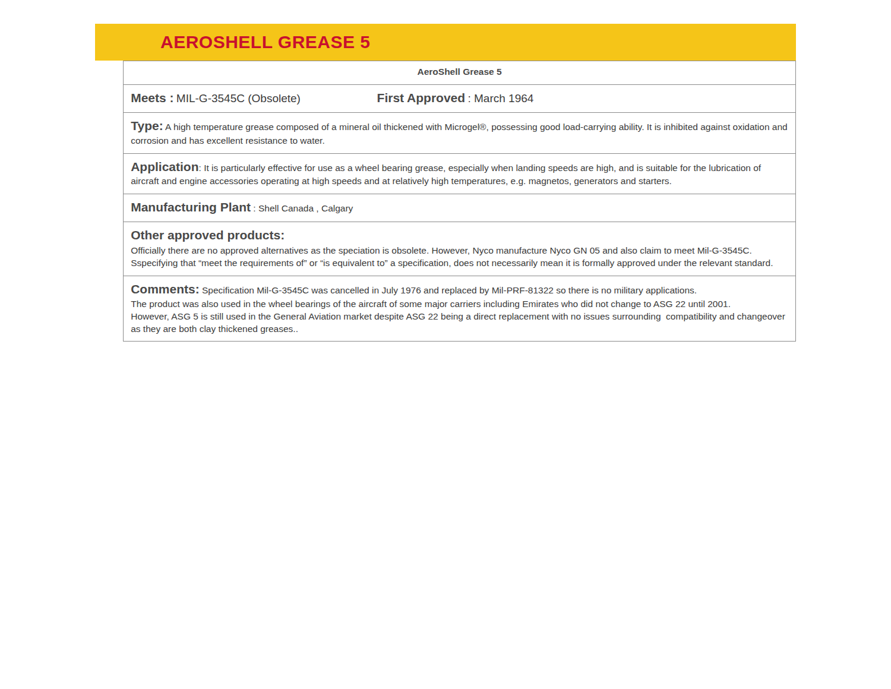AEROSHELL GREASE 5
| AeroShell Grease 5 |
| Meets : MIL-G-3545C (Obsolete) First Approved : March 1964 |
| Type: A high temperature grease composed of a mineral oil thickened with Microgel®, possessing good load-carrying ability. It is inhibited against oxidation and corrosion and has excellent resistance to water. |
| Application : It is particularly effective for use as a wheel bearing grease, especially when landing speeds are high, and is suitable for the lubrication of aircraft and engine accessories operating at high speeds and at relatively high temperatures, e.g. magnetos, generators and starters. |
| Manufacturing Plant : Shell Canada , Calgary |
| Other approved products: Officially there are no approved alternatives as the speciation is obsolete. However, Nyco manufacture Nyco GN 05 and also claim to meet Mil-G-3545C. Sspecifying that “meet the requirements of” or “is equivalent to” a specification, does not necessarily mean it is formally approved under the relevant standard. |
| Comments: Specification Mil-G-3545C was cancelled in July 1976 and replaced by Mil-PRF-81322 so there is no military applications. The product was also used in the wheel bearings of the aircraft of some major carriers including Emirates who did not change to ASG 22 until 2001. However, ASG 5 is still used in the General Aviation market despite ASG 22 being a direct replacement with no issues surrounding compatibility and changeover as they are both clay thickened greases.. |